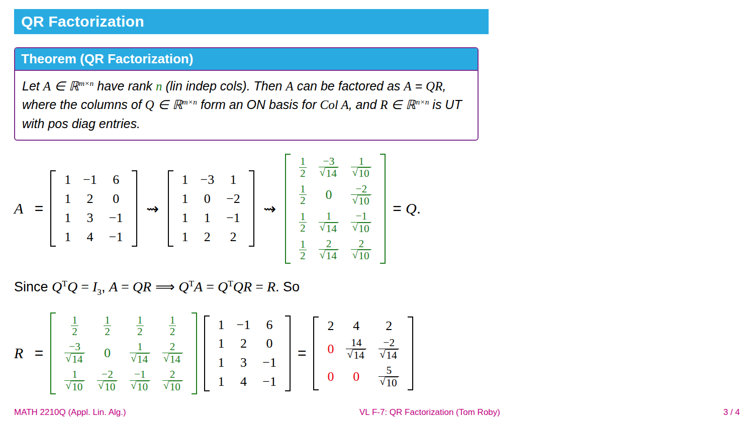QR Factorization
Theorem (QR Factorization)
Let A ∈ ℝm×n have rank n (lin indep cols). Then A can be factored as A = QR, where the columns of Q ∈ ℝm×n form an ON basis for Col A, and R ∈ ℝn×n is UT with pos diag entries.
A =
| 1 | −1 | 6 |
| 1 | 2 | 0 |
| 1 | 3 | −1 |
| 1 | 4 | −1 |
⇝
| 1 | −3 | 1 |
| 1 | 0 | −2 |
| 1 | 1 | −1 |
| 1 | 2 | 2 |
⇝
| 1 2 | −3 14 | 1 10 |
| 1 2 | 0 | −2 10 |
| 1 2 | 1 14 | −1 10 |
| 1 2 | 2 14 | 2 10 |
= Q.
Since QTQ = I3, A = QR ⟹ QTA = QTQR = R. So
R =
| 1 2 | 1 2 | 1 2 | 1 2 |
| −3 14 | 0 | 1 14 | 2 14 |
| 1 10 | −2 10 | −1 10 | 2 10 |
| 1 | −1 | 6 |
| 1 | 2 | 0 |
| 1 | 3 | −1 |
| 1 | 4 | −1 |
=
| 2 | 4 | 2 |
| 0 | 14 14 | −2 14 |
| 0 | 0 | 5 10 |
MATH 2210Q (Appl. Lin. Alg.)
VL F-7: QR Factorization (Tom Roby)
3 / 4